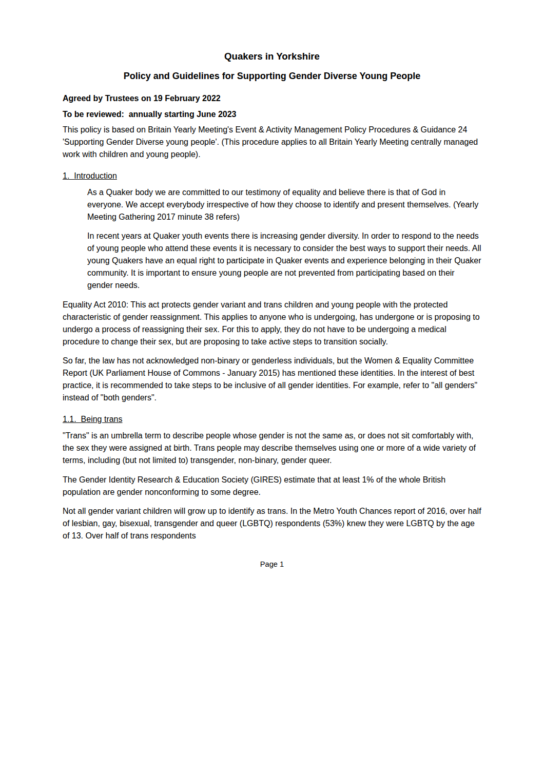Quakers in Yorkshire
Policy and Guidelines for Supporting Gender Diverse Young People
Agreed by Trustees on 19 February 2022
To be reviewed: annually starting June 2023
This policy is based on Britain Yearly Meeting's Event & Activity Management Policy Procedures & Guidance 24 'Supporting Gender Diverse young people'. (This procedure applies to all Britain Yearly Meeting centrally managed work with children and young people).
1. Introduction
As a Quaker body we are committed to our testimony of equality and believe there is that of God in everyone. We accept everybody irrespective of how they choose to identify and present themselves. (Yearly Meeting Gathering 2017 minute 38 refers)
In recent years at Quaker youth events there is increasing gender diversity. In order to respond to the needs of young people who attend these events it is necessary to consider the best ways to support their needs. All young Quakers have an equal right to participate in Quaker events and experience belonging in their Quaker community. It is important to ensure young people are not prevented from participating based on their gender needs.
Equality Act 2010: This act protects gender variant and trans children and young people with the protected characteristic of gender reassignment. This applies to anyone who is undergoing, has undergone or is proposing to undergo a process of reassigning their sex. For this to apply, they do not have to be undergoing a medical procedure to change their sex, but are proposing to take active steps to transition socially.
So far, the law has not acknowledged non-binary or genderless individuals, but the Women & Equality Committee Report (UK Parliament House of Commons - January 2015) has mentioned these identities. In the interest of best practice, it is recommended to take steps to be inclusive of all gender identities. For example, refer to "all genders" instead of "both genders".
1.1. Being trans
"Trans" is an umbrella term to describe people whose gender is not the same as, or does not sit comfortably with, the sex they were assigned at birth. Trans people may describe themselves using one or more of a wide variety of terms, including (but not limited to) transgender, non-binary, gender queer.
The Gender Identity Research & Education Society (GIRES) estimate that at least 1% of the whole British population are gender nonconforming to some degree.
Not all gender variant children will grow up to identify as trans. In the Metro Youth Chances report of 2016, over half of lesbian, gay, bisexual, transgender and queer (LGBTQ) respondents (53%) knew they were LGBTQ by the age of 13. Over half of trans respondents
Page 1